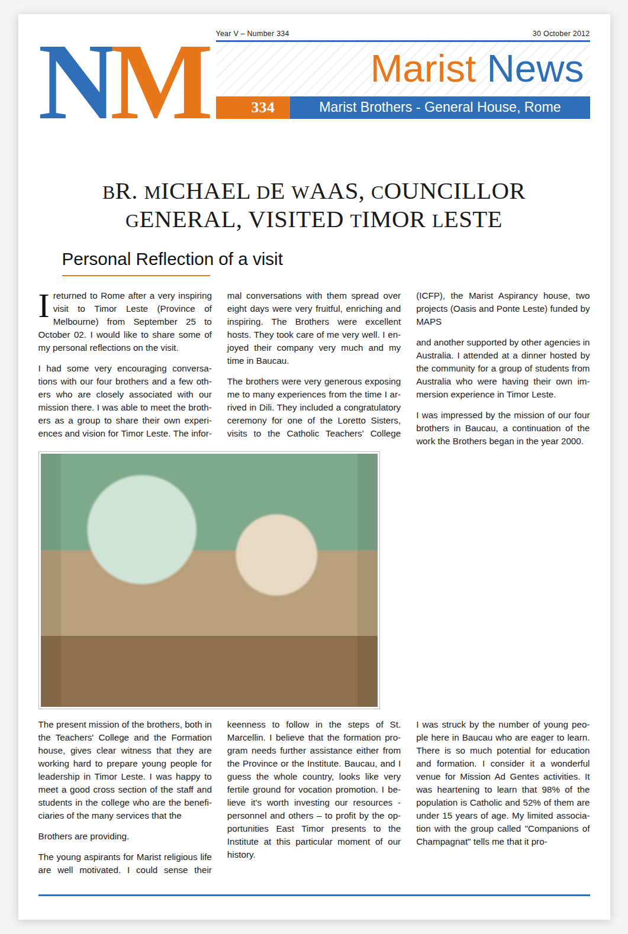Year V – Number 334 30 October 2012
NM
Marist News
334
Marist Brothers - General House, Rome
BR. MICHAEL DE WAAS, COUNCILLOR
GENERAL, VISITED TIMOR LESTE
Personal Reflection of a visit
I returned to Rome after a very inspiring visit to Timor Leste (Province of Melbourne) from September 25 to October 02. I would like to share some of my personal reflections on the visit.
I had some very encouraging conversations with our four brothers and a few others who are closely associated with our mission there. I was able to meet the brothers as a group to share their own experiences and vision for Timor Leste. The informal conversations with them spread over eight days were very fruitful, enriching and inspiring. The Brothers were excellent hosts. They took care of me very well. I enjoyed their company very much and my time in Baucau.
The brothers were very generous exposing me to many experiences from the time I arrived in Dili. They included a congratulatory ceremony for one of the Loretto Sisters, visits to the Catholic Teachers' College (ICFP), the Marist Aspirancy house, two projects (Oasis and Ponte Leste) funded by MAPS
and another supported by other agencies in Australia. I attended at a dinner hosted by the community for a group of students from Australia who were having their own immersion experience in Timor Leste.
I was impressed by the mission of our four brothers in Baucau, a continuation of the work the Brothers began in the year 2000.
The present mission of the brothers, both in the Teachers' College and the Formation house, gives clear witness that they are working hard to prepare young people for leadership in Timor Leste. I was happy to meet a good cross section of the staff and students in the college who are the beneficiaries of the many services that the
Brothers are providing.
The young aspirants for Marist religious life are well motivated. I could sense their keenness to follow in the steps of St. Marcellin. I believe that the formation program needs further assistance either from the Province or the Institute. Baucau, and I guess the whole country, looks like very fertile ground for vocation promotion. I believe it's worth investing our resources - personnel and others – to profit by the opportunities East Timor presents to the Institute at this particular moment of our history.
I was struck by the number of young people here in Baucau who are eager to learn. There is so much potential for education and formation. I consider it a wonderful venue for Mission Ad Gentes activities. It was heartening to learn that 98% of the population is Catholic and 52% of them are under 15 years of age. My limited association with the group called "Companions of Champagnat" tells me that it pro-